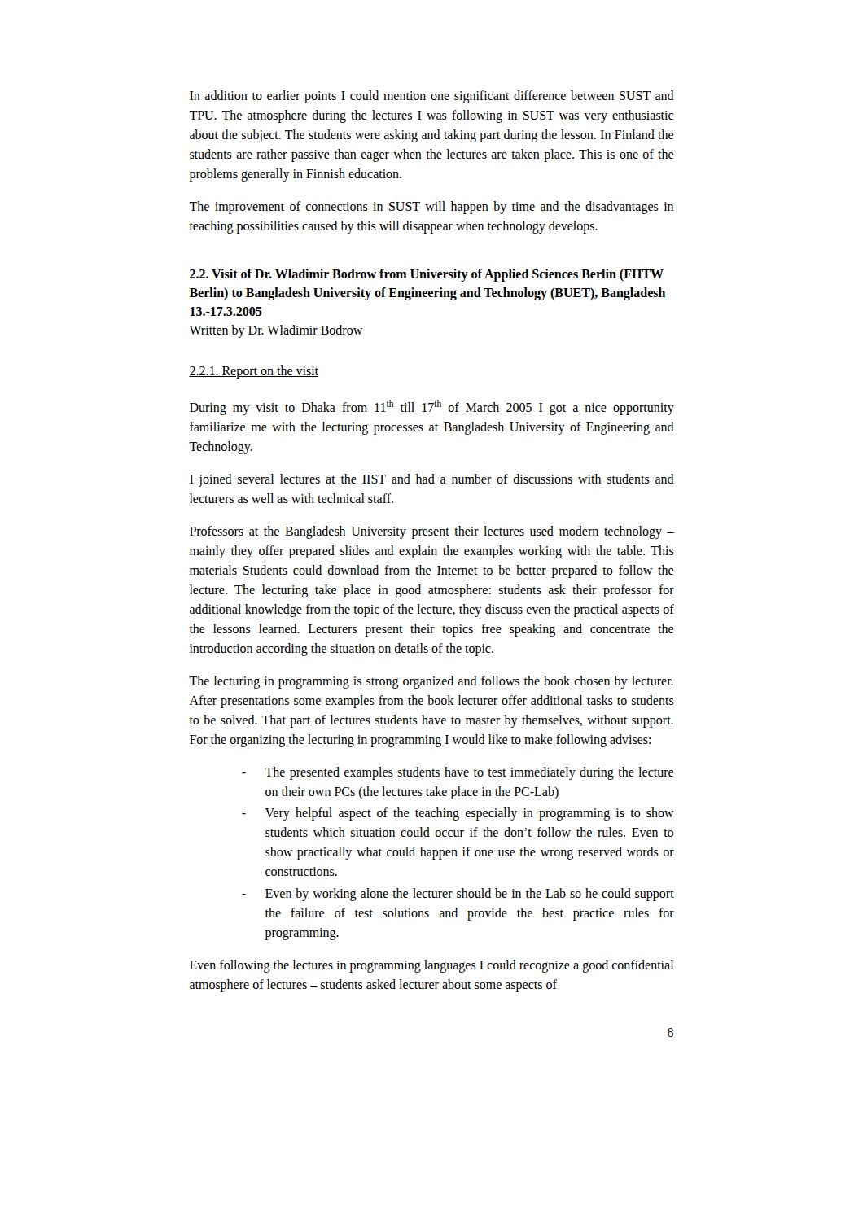In addition to earlier points I could mention one significant difference between SUST and TPU. The atmosphere during the lectures I was following in SUST was very enthusiastic about the subject. The students were asking and taking part during the lesson. In Finland the students are rather passive than eager when the lectures are taken place. This is one of the problems generally in Finnish education.
The improvement of connections in SUST will happen by time and the disadvantages in teaching possibilities caused by this will disappear when technology develops.
2.2. Visit of Dr. Wladimir Bodrow from University of Applied Sciences Berlin (FHTW Berlin) to Bangladesh University of Engineering and Technology (BUET), Bangladesh 13.-17.3.2005
Written by Dr. Wladimir Bodrow
2.2.1. Report on the visit
During my visit to Dhaka from 11th till 17th of March 2005 I got a nice opportunity familiarize me with the lecturing processes at Bangladesh University of Engineering and Technology.
I joined several lectures at the IIST and had a number of discussions with students and lecturers as well as with technical staff.
Professors at the Bangladesh University present their lectures used modern technology – mainly they offer prepared slides and explain the examples working with the table. This materials Students could download from the Internet to be better prepared to follow the lecture. The lecturing take place in good atmosphere: students ask their professor for additional knowledge from the topic of the lecture, they discuss even the practical aspects of the lessons learned. Lecturers present their topics free speaking and concentrate the introduction according the situation on details of the topic.
The lecturing in programming is strong organized and follows the book chosen by lecturer. After presentations some examples from the book lecturer offer additional tasks to students to be solved. That part of lectures students have to master by themselves, without support. For the organizing the lecturing in programming I would like to make following advises:
The presented examples students have to test immediately during the lecture on their own PCs (the lectures take place in the PC-Lab)
Very helpful aspect of the teaching especially in programming is to show students which situation could occur if the don’t follow the rules. Even to show practically what could happen if one use the wrong reserved words or constructions.
Even by working alone the lecturer should be in the Lab so he could support the failure of test solutions and provide the best practice rules for programming.
Even following the lectures in programming languages I could recognize a good confidential atmosphere of lectures – students asked lecturer about some aspects of
8